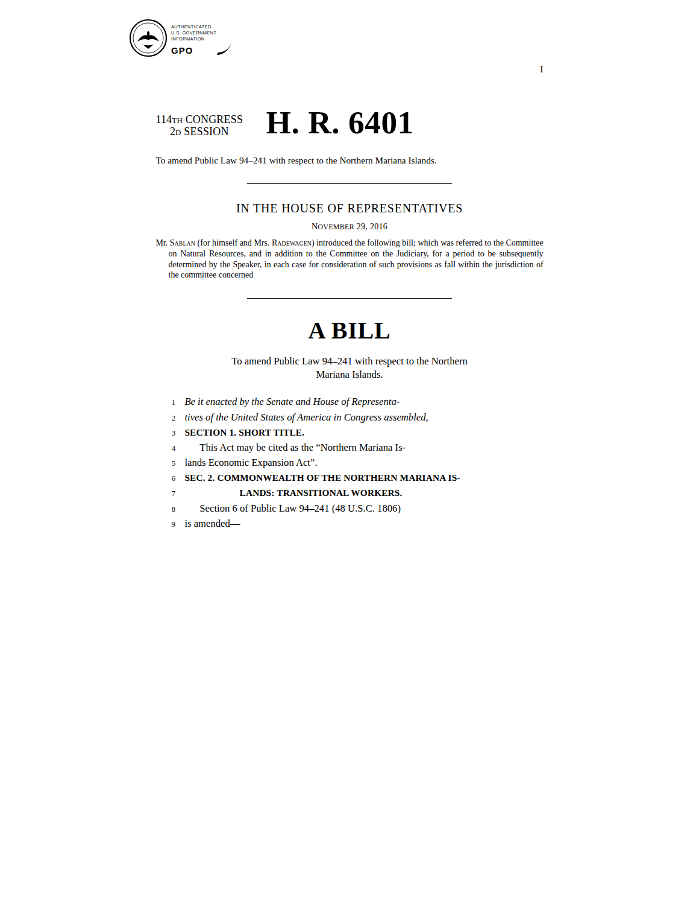AUTHENTICATED U.S. GOVERNMENT INFORMATION GPO
I
114TH CONGRESS 2D SESSION
H. R. 6401
To amend Public Law 94–241 with respect to the Northern Mariana Islands.
IN THE HOUSE OF REPRESENTATIVES
NOVEMBER 29, 2016
Mr. Sablan (for himself and Mrs. Radewagen) introduced the following bill; which was referred to the Committee on Natural Resources, and in addition to the Committee on the Judiciary, for a period to be subsequently determined by the Speaker, in each case for consideration of such provisions as fall within the jurisdiction of the committee concerned
A BILL
To amend Public Law 94–241 with respect to the Northern
Mariana Islands.
1
Be it enacted by the Senate and House of Representa-
2
tives of the United States of America in Congress assembled,
3
SECTION 1. SHORT TITLE.
4
This Act may be cited as the “Northern Mariana Is-
5
lands Economic Expansion Act”.
6
SEC. 2. COMMONWEALTH OF THE NORTHERN MARIANA IS-
7
LANDS: TRANSITIONAL WORKERS.
8
Section 6 of Public Law 94–241 (48 U.S.C. 1806)
9
is amended—